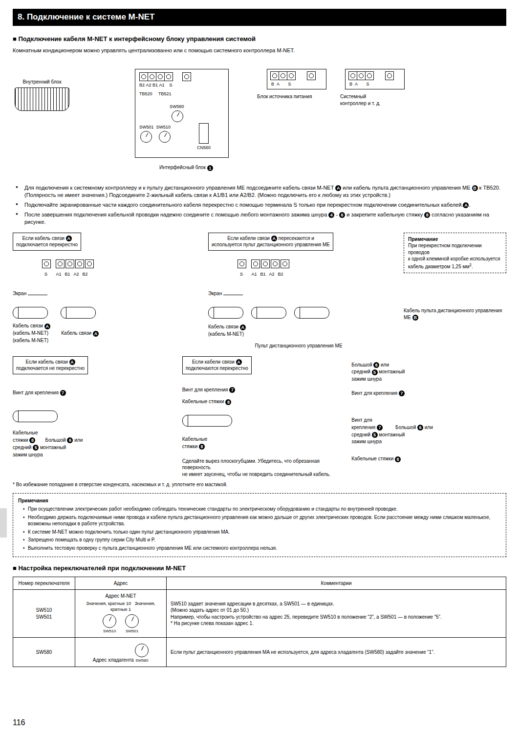8. Подключение к системе M-NET
Подключение кабеля M-NET к интерфейсному блоку управления системой
Комнатным кондиционером можно управлять централизованно или с помощью системного контроллера M-NET.
Внутренний блок
B2 A2 B1 A1 S
TB520 TB521
SW580
SW501 SW510
CN560
B A S
Блок источника питания
B A S
Системный
контроллер и т. д.
Интерфейсный блок 1
Для подключения к системному контроллеру и к пульту дистанционного управления ME подсоедините кабель связи M-NET A или кабель пульта дистанционного управления ME B к TB520. (Полярность не имеет значения.) Подсоедините 2-жильный кабель связи к A1/B1 или A2/B2. (Можно подключить его к любому из этих устройств.)
Подключайте экранированные части каждого соединительного кабеля перекрестно с помощью терминала S только при перекрестном подключении соединительных кабелей.A.
После завершения подключения кабельной проводки надежно соедините с помощью любого монтажного зажима шнура 4 - 6 и закрепите кабельную стяжку 8 согласно указаниям на рисунке.
Если кабель связи A
подключается перекрестно
S A1 B1 A2 B2
Экран
Кабель связи A
(кабель M-NET) Кабель связи A
(кабель M-NET)
Если кабели связи A пересекаются и
используется пульт дистанционного управления ME
S A1 B1 A2 B2
Экран
Кабель связи A
(кабель M-NET)
Пульт дистанционного управления ME
Примечание
При перекрестном подключении проводов
к одной клеммной коробке используется
кабель диаметром 1,25 мм2.
Кабель пульта дистанционного управления ME B
Если кабель связи A
подключается не перекрестно
Винт для крепления 7
Кабельные
стяжки 8 Большой 6 или
средний 5 монтажный
зажим шнура
Если кабели связи A
подключаются перекрестно
Винт для крепления 7
Кабельные стяжки 8
Кабельные
стяжки 8
Сделайте вырез плоскогубцами. Убедитесь, что обрезанная поверхность
не имеет заусенец, чтобы не повредить соединительный кабель.
Большой 6 или
средний 5 монтажный
зажим шнура
Винт для крепления 7
Винт для
крепления 7 Большой 6 или
средний 5 монтажный
зажим шнура
Кабельные стяжки 8
* Во избежание попадания в отверстие конденсата, насекомых и т. д. уплотните его мастикой.
Примечания
При осуществлении электрических работ необходимо соблюдать технические стандарты по электрическому оборудованию и стандарты по внутренней проводке.
Необходимо держать подключаемые ними провода и кабели пульта дистанционного управления как можно дальше от других электрических проводов. Если расстояние между ними слишком маленькое, возможны неполадки в работе устройства.
К системе M-NET можно подключить только один пульт дистанционного управления MA.
Запрещено помещать в одну группу серии City Multi и P.
Выполнить тестовую проверку с пульта дистанционного управления ME или системного контроллера нельзя.
Настройка переключателей при подключении M-NET
| Номер переключателя | Адрес | Комментарии |
| --- | --- | --- |
| SW510 SW501 | Адрес M-NET Значения, кратные 10 Значения, кратные 1 SW510 SW501 | SW510 задает значения адресации в десятках, а SW501 — в единицах. (Можно задать адрес от 01 до 50.) Например, чтобы настроить устройство на адрес 25, переведите SW510 в положение “2”, а SW501 — в положение “5”. * На рисунке слева показан адрес 1. |
| SW580 | Адрес хладагента SW580 | Если пульт дистанционного управления MA не используется, для адреса хладагента (SW580) задайте значение “1”. |
116